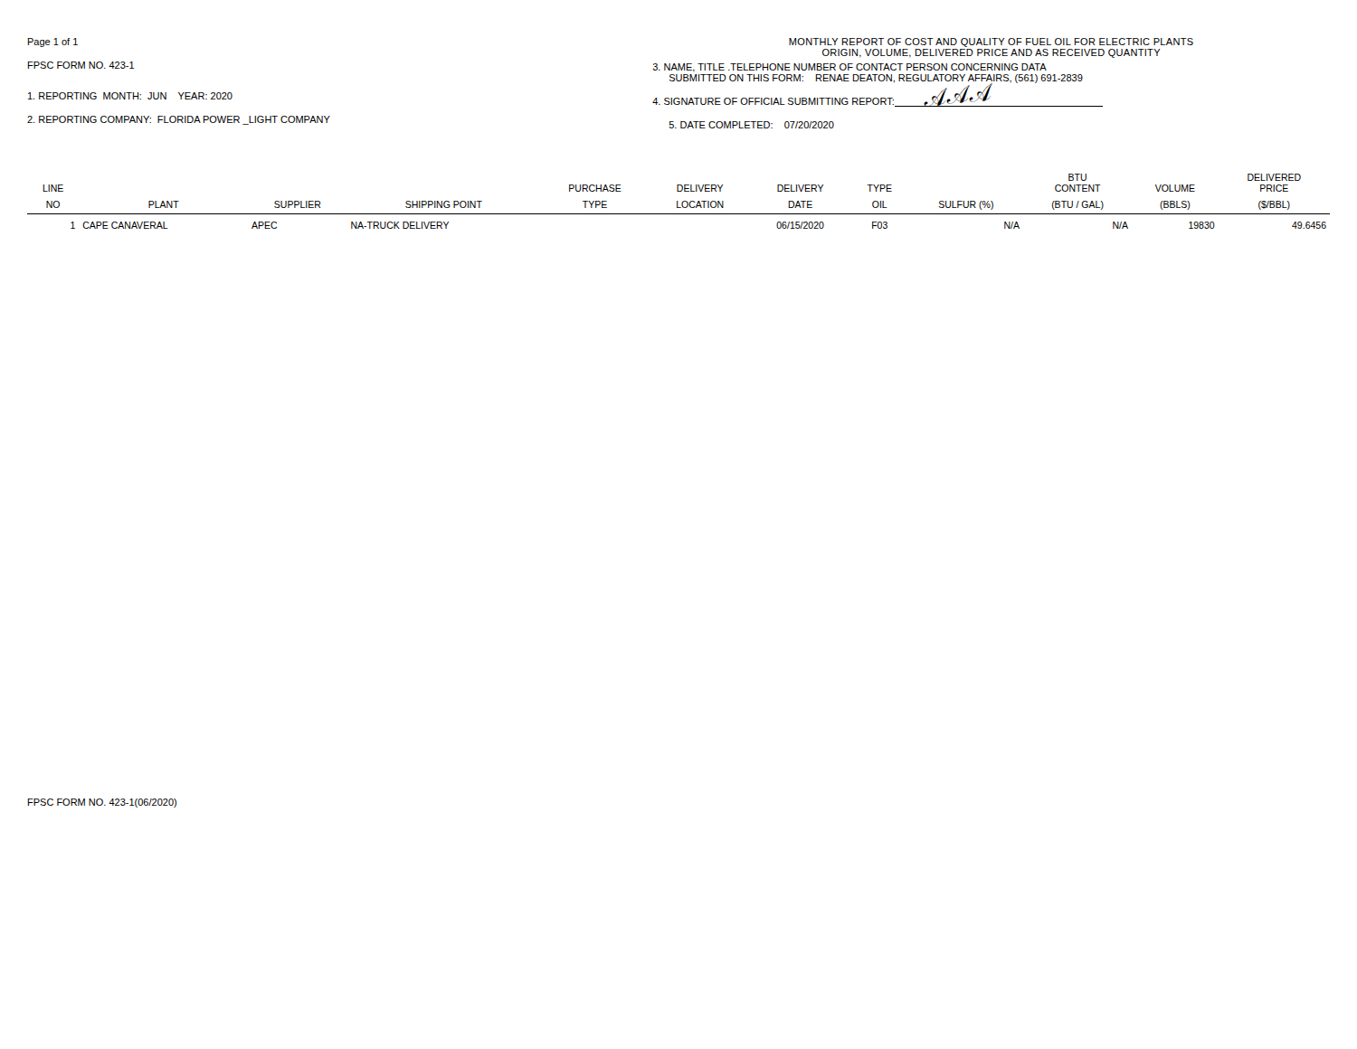Page 1 of 1
FPSC FORM NO. 423-1
1. REPORTING MONTH: JUN YEAR: 2020
2. REPORTING COMPANY: FLORIDA POWER _LIGHT COMPANY
MONTHLY REPORT OF COST AND QUALITY OF FUEL OIL FOR ELECTRIC PLANTS
ORIGIN, VOLUME, DELIVERED PRICE AND AS RECEIVED QUANTITY
3. NAME, TITLE .TELEPHONE NUMBER OF CONTACT PERSON CONCERNING DATA
SUBMITTED ON THIS FORM: RENAE DEATON, REGULATORY AFFAIRS, (561) 691-2839
4. SIGNATURE OF OFFICIAL SUBMITTING REPORT: 𝒜𝒜𝒜
5. DATE COMPLETED: 07/20/2020
| LINE | | | | PURCHASE | DELIVERY | DELIVERY | TYPE | | BTU CONTENT | VOLUME | DELIVERED PRICE |
| --- | --- | --- | --- | --- | --- | --- | --- | --- | --- | --- | --- |
| NO | PLANT | SUPPLIER | SHIPPING POINT | TYPE | LOCATION | DATE | OIL | SULFUR (%) | (BTU / GAL) | (BBLS) | ($/BBL) |
| 1 | CAPE CANAVERAL | APEC | NA-TRUCK DELIVERY | | | 06/15/2020 | F03 | N/A | N/A | 19830 | 49.6456 |
FPSC FORM NO. 423-1(06/2020)